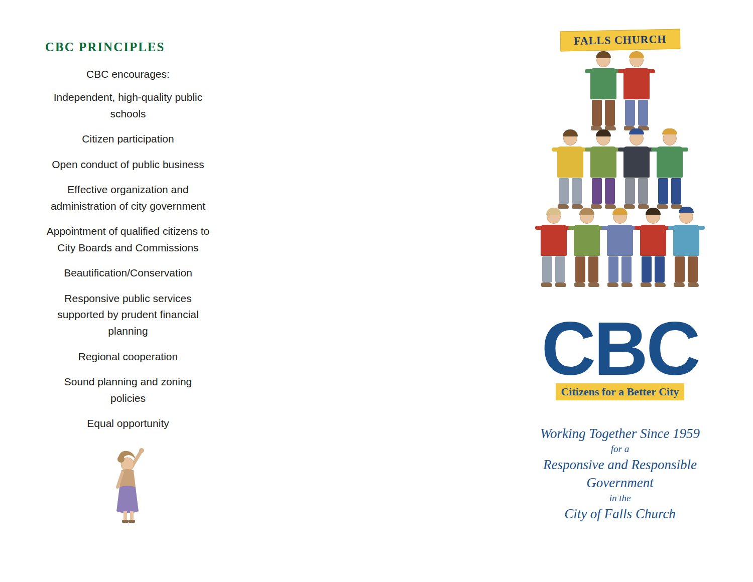CBC PRINCIPLES
CBC encourages:
Independent, high-quality public schools
Citizen participation
Open conduct of public business
Effective organization and administration of city government
Appointment of qualified citizens to City Boards and Commissions
Beautification/Conservation
Responsive public services supported by prudent financial planning
Regional cooperation
Sound planning and zoning policies
Equal opportunity
FALLS CHURCH
CBC
Citizens for a Better City
Working Together Since 1959
for a
Responsive and Responsible Government
in the
City of Falls Church